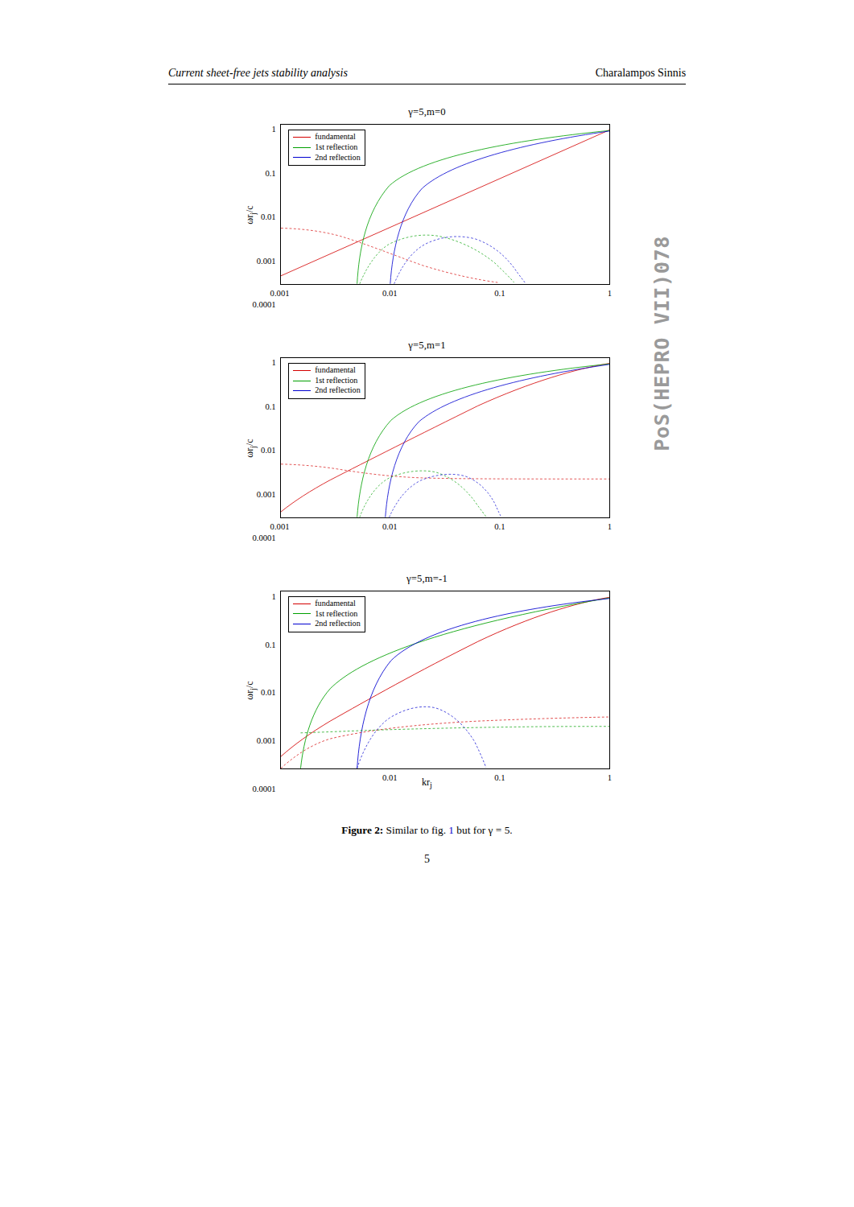Current sheet-free jets stability analysis Charalampos Sinnis
PoS(HEPRO VII)078
γ=5,m=0
ωrj/c
1
0.1
0.01
0.001
0.0001
0.001
0.01
0.1
1
fundamental
1st reflection
2nd reflection
γ=5,m=1
ωrj/c
1
0.1
0.01
0.001
0.0001
0.001
0.01
0.1
1
fundamental
1st reflection
2nd reflection
γ=5,m=-1
ωrj/c
1
0.1
0.01
0.001
0.0001
0.01
0.1
1
krj
fundamental
1st reflection
2nd reflection
Figure 2: Similar to fig. 1 but for γ = 5.
5